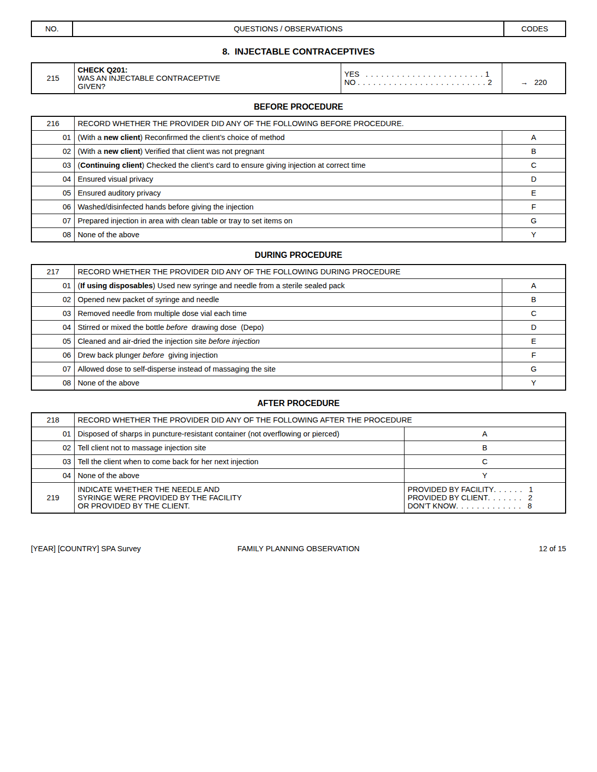| NO. | QUESTIONS / OBSERVATIONS | CODES |
8. INJECTABLE CONTRACEPTIVES
| 215 | CHECK Q201: WAS AN INJECTABLE CONTRACEPTIVE GIVEN? | YES . . . . . . . . . . . . . . . . . . . . . . . 1 NO . . . . . . . . . . . . . . . . . . . . . . . . . 2 | → 220 |
BEFORE PROCEDURE
| 216 | RECORD WHETHER THE PROVIDER DID ANY OF THE FOLLOWING BEFORE PROCEDURE. |
| 01 | (With a new client ) Reconfirmed the client’s choice of method | A |
| 02 | (With a new client ) Verified that client was not pregnant | B |
| 03 | ( Continuing client ) Checked the client’s card to ensure giving injection at correct time | C |
| 04 | Ensured visual privacy | D |
| 05 | Ensured auditory privacy | E |
| 06 | Washed/disinfected hands before giving the injection | F |
| 07 | Prepared injection in area with clean table or tray to set items on | G |
| 08 | None of the above | Y |
DURING PROCEDURE
| 217 | RECORD WHETHER THE PROVIDER DID ANY OF THE FOLLOWING DURING PROCEDURE |
| 01 | ( If using disposables ) Used new syringe and needle from a sterile sealed pack | A |
| 02 | Opened new packet of syringe and needle | B |
| 03 | Removed needle from multiple dose vial each time | C |
| 04 | Stirred or mixed the bottle before drawing dose (Depo) | D |
| 05 | Cleaned and air-dried the injection site before injection | E |
| 06 | Drew back plunger before giving injection | F |
| 07 | Allowed dose to self-disperse instead of massaging the site | G |
| 08 | None of the above | Y |
AFTER PROCEDURE
| 218 | RECORD WHETHER THE PROVIDER DID ANY OF THE FOLLOWING AFTER THE PROCEDURE |
| 01 | Disposed of sharps in puncture-resistant container (not overflowing or pierced) | A |
| 02 | Tell client not to massage injection site | B |
| 03 | Tell the client when to come back for her next injection | C |
| 04 | None of the above | Y |
| 219 | INDICATE WHETHER THE NEEDLE AND SYRINGE WERE PROVIDED BY THE FACILITY OR PROVIDED BY THE CLIENT. | PROVIDED BY FACILITY . . . . . . 1 PROVIDED BY CLIENT . . . . . . . 2 DON’T KNOW . . . . . . . . . . . . . 8 |
[YEAR] [COUNTRY] SPA Survey
FAMILY PLANNING OBSERVATION
12 of 15